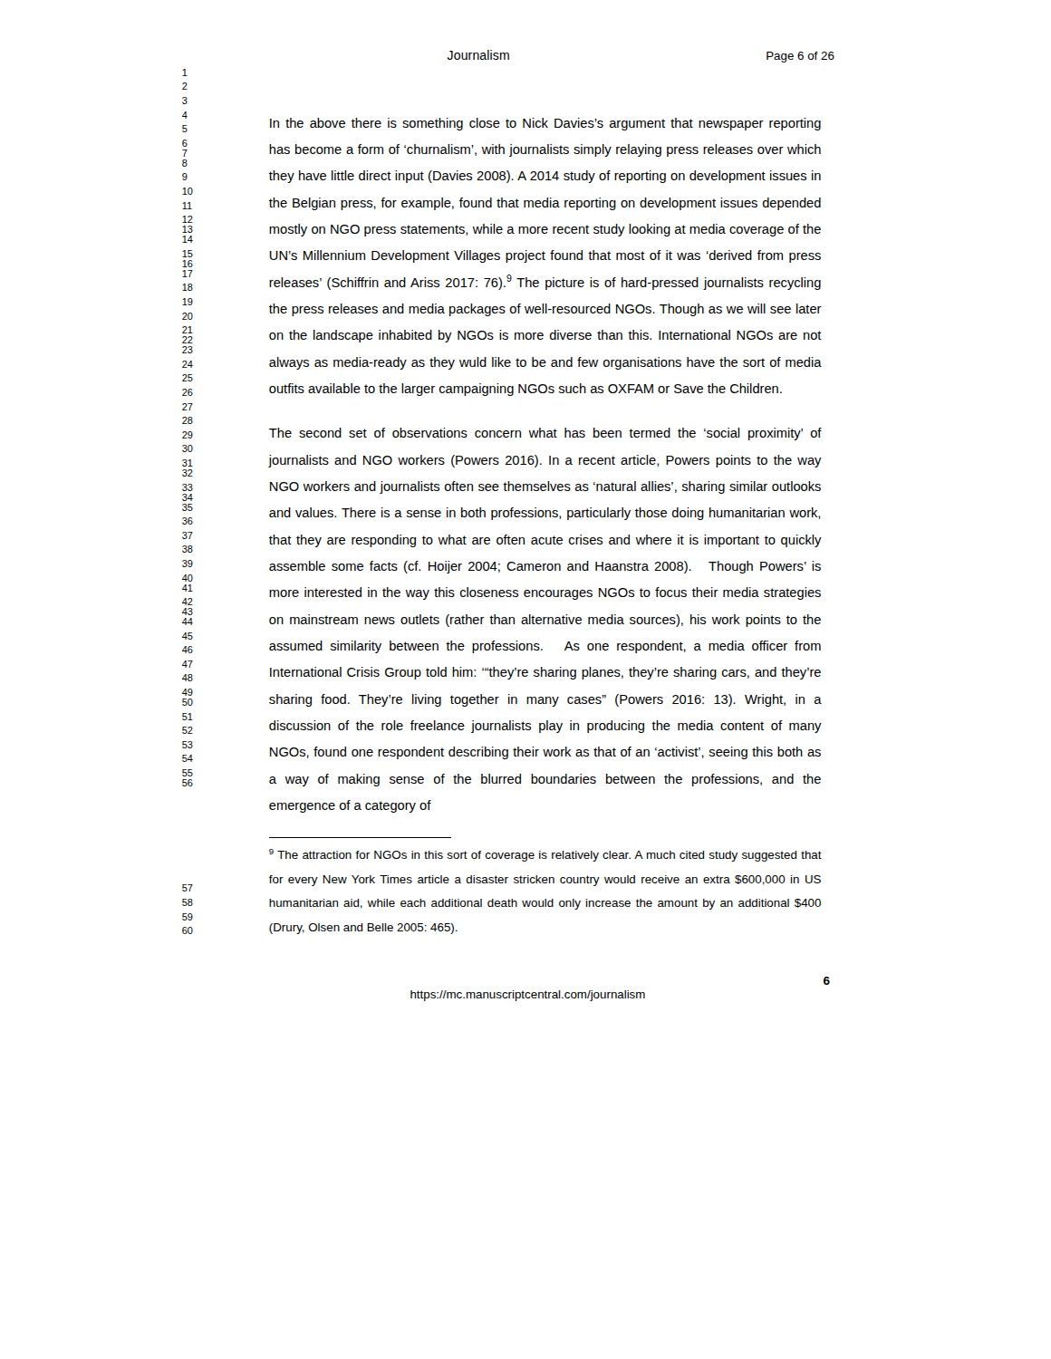12345 678910 11121314 151617181920 2122232425 2627282930 3132333435 36373839 4041424344 45464748 4950515253 545556 57585960
Journalism Page 6 of 26
In the above there is something close to Nick Davies’s argument that newspaper reporting has become a form of ‘churnalism’, with journalists simply relaying press releases over which they have little direct input (Davies 2008). A 2014 study of reporting on development issues in the Belgian press, for example, found that media reporting on development issues depended mostly on NGO press statements, while a more recent study looking at media coverage of the UN’s Millennium Development Villages project found that most of it was ‘derived from press releases’ (Schiffrin and Ariss 2017: 76).9 The picture is of hard-pressed journalists recycling the press releases and media packages of well-resourced NGOs. Though as we will see later on the landscape inhabited by NGOs is more diverse than this. International NGOs are not always as media-ready as they wuld like to be and few organisations have the sort of media outfits available to the larger campaigning NGOs such as OXFAM or Save the Children.
The second set of observations concern what has been termed the ‘social proximity’ of journalists and NGO workers (Powers 2016). In a recent article, Powers points to the way NGO workers and journalists often see themselves as ‘natural allies’, sharing similar outlooks and values. There is a sense in both professions, particularly those doing humanitarian work, that they are responding to what are often acute crises and where it is important to quickly assemble some facts (cf. Hoijer 2004; Cameron and Haanstra 2008). Though Powers’ is more interested in the way this closeness encourages NGOs to focus their media strategies on mainstream news outlets (rather than alternative media sources), his work points to the assumed similarity between the professions. As one respondent, a media officer from International Crisis Group told him: ‘“they’re sharing planes, they’re sharing cars, and they’re sharing food. They’re living together in many cases” (Powers 2016: 13). Wright, in a discussion of the role freelance journalists play in producing the media content of many NGOs, found one respondent describing their work as that of an ‘activist’, seeing this both as a way of making sense of the blurred boundaries between the professions, and the emergence of a category of
9 The attraction for NGOs in this sort of coverage is relatively clear. A much cited study suggested that for every New York Times article a disaster stricken country would receive an extra $600,000 in US humanitarian aid, while each additional death would only increase the amount by an additional $400 (Drury, Olsen and Belle 2005: 465).
https://mc.manuscriptcentral.com/journalism 6